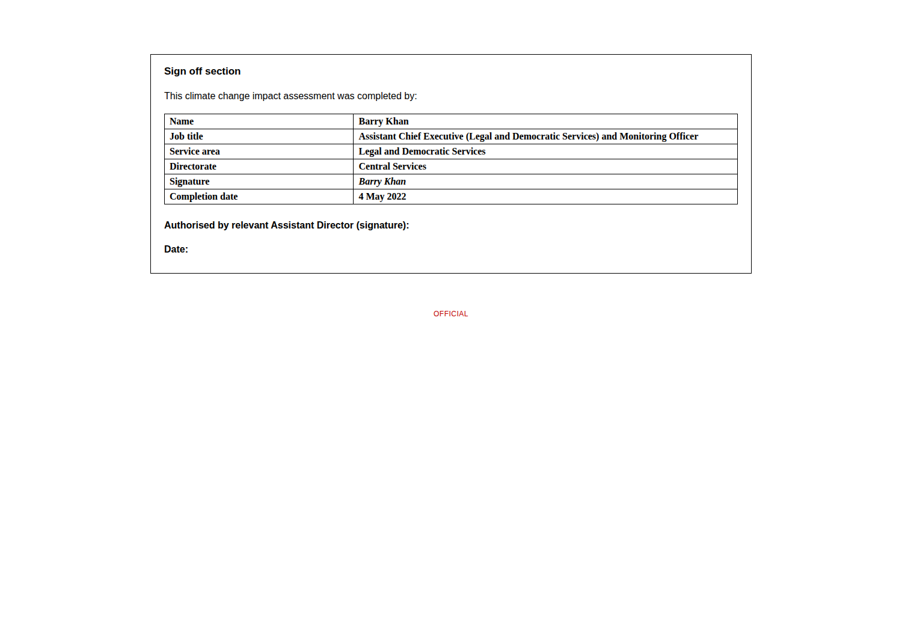Sign off section
This climate change impact assessment was completed by:
| Name | Barry Khan |
| Job title | Assistant Chief Executive (Legal and Democratic Services) and Monitoring Officer |
| Service area | Legal and Democratic Services |
| Directorate | Central Services |
| Signature | Barry Khan |
| Completion date | 4 May 2022 |
Authorised by relevant Assistant Director (signature):
Date:
OFFICIAL